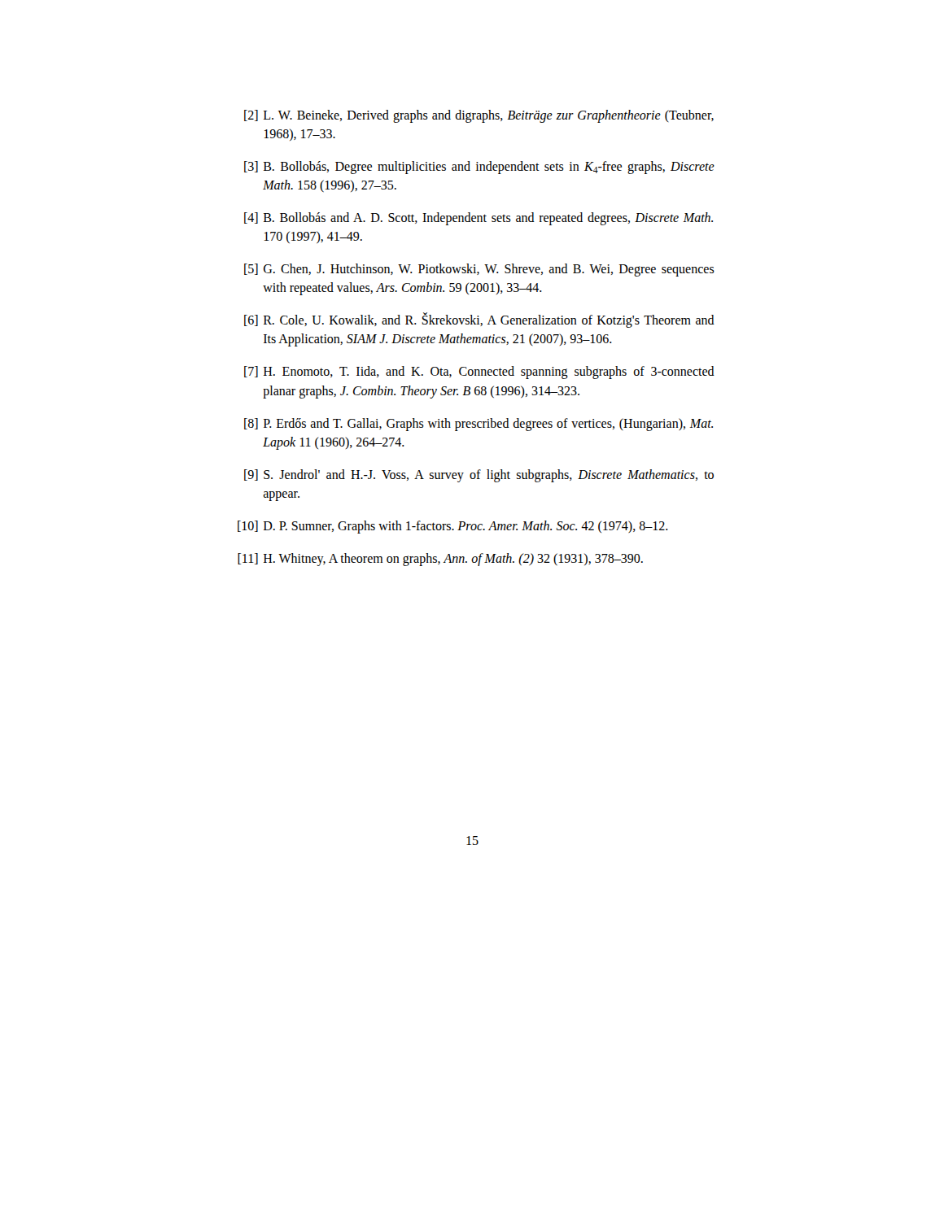[2] L. W. Beineke, Derived graphs and digraphs, Beiträge zur Graphentheorie (Teubner, 1968), 17–33.
[3] B. Bollobás, Degree multiplicities and independent sets in K 4-free graphs, Discrete Math. 158 (1996), 27–35.
[4] B. Bollobás and A. D. Scott, Independent sets and repeated degrees, Discrete Math. 170 (1997), 41–49.
[5] G. Chen, J. Hutchinson, W. Piotkowski, W. Shreve, and B. Wei, Degree sequences with repeated values, Ars. Combin. 59 (2001), 33–44.
[6] R. Cole, U. Kowalik, and R. Škrekovski, A Generalization of Kotzig's Theorem and Its Application, SIAM J. Discrete Mathematics, 21 (2007), 93–106.
[7] H. Enomoto, T. Iida, and K. Ota, Connected spanning subgraphs of 3-connected planar graphs, J. Combin. Theory Ser. B 68 (1996), 314–323.
[8] P. Erdős and T. Gallai, Graphs with prescribed degrees of vertices, (Hungarian), Mat. Lapok 11 (1960), 264–274.
[9] S. Jendrol' and H.-J. Voss, A survey of light subgraphs, Discrete Mathematics, to appear.
[10] D. P. Sumner, Graphs with 1-factors. Proc. Amer. Math. Soc. 42 (1974), 8–12.
[11] H. Whitney, A theorem on graphs, Ann. of Math. (2) 32 (1931), 378–390.
15